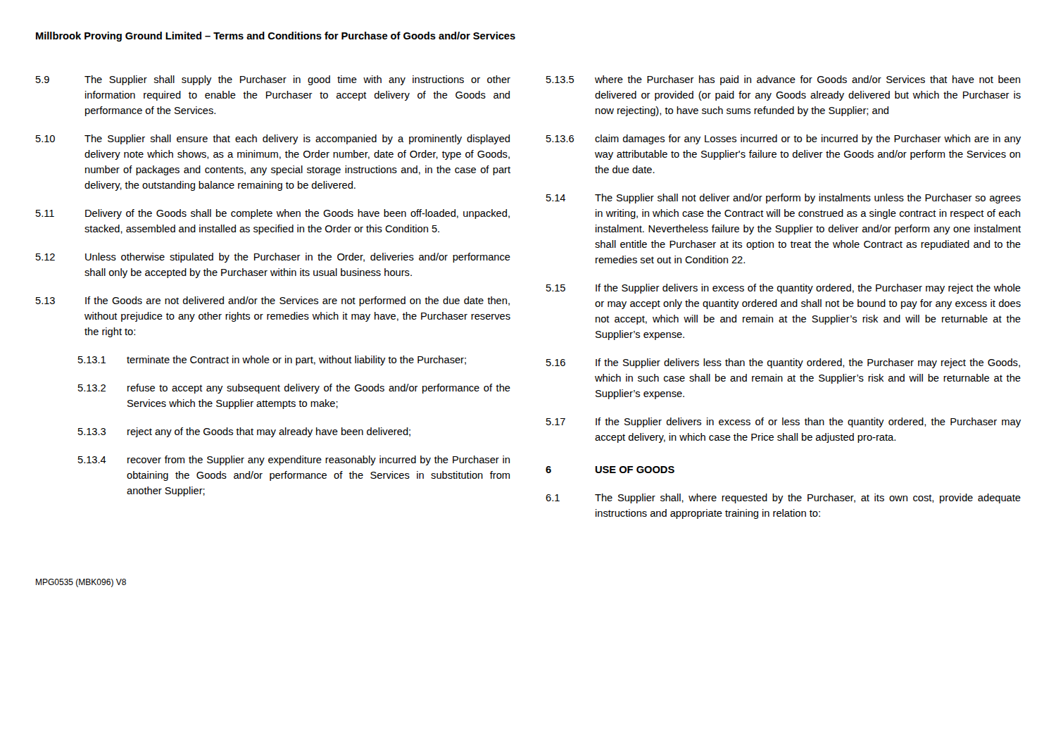Millbrook Proving Ground Limited – Terms and Conditions for Purchase of Goods and/or Services
5.9
The Supplier shall supply the Purchaser in good time with any instructions or other information required to enable the Purchaser to accept delivery of the Goods and performance of the Services.
5.10
The Supplier shall ensure that each delivery is accompanied by a prominently displayed delivery note which shows, as a minimum, the Order number, date of Order, type of Goods, number of packages and contents, any special storage instructions and, in the case of part delivery, the outstanding balance remaining to be delivered.
5.11
Delivery of the Goods shall be complete when the Goods have been off-loaded, unpacked, stacked, assembled and installed as specified in the Order or this Condition 5.
5.12
Unless otherwise stipulated by the Purchaser in the Order, deliveries and/or performance shall only be accepted by the Purchaser within its usual business hours.
5.13
If the Goods are not delivered and/or the Services are not performed on the due date then, without prejudice to any other rights or remedies which it may have, the Purchaser reserves the right to:
5.13.1
terminate the Contract in whole or in part, without liability to the Purchaser;
5.13.2
refuse to accept any subsequent delivery of the Goods and/or performance of the Services which the Supplier attempts to make;
5.13.3
reject any of the Goods that may already have been delivered;
5.13.4
recover from the Supplier any expenditure reasonably incurred by the Purchaser in obtaining the Goods and/or performance of the Services in substitution from another Supplier;
5.13.5
where the Purchaser has paid in advance for Goods and/or Services that have not been delivered or provided (or paid for any Goods already delivered but which the Purchaser is now rejecting), to have such sums refunded by the Supplier; and
5.13.6
claim damages for any Losses incurred or to be incurred by the Purchaser which are in any way attributable to the Supplier's failure to deliver the Goods and/or perform the Services on the due date.
5.14
The Supplier shall not deliver and/or perform by instalments unless the Purchaser so agrees in writing, in which case the Contract will be construed as a single contract in respect of each instalment. Nevertheless failure by the Supplier to deliver and/or perform any one instalment shall entitle the Purchaser at its option to treat the whole Contract as repudiated and to the remedies set out in Condition 22.
5.15
If the Supplier delivers in excess of the quantity ordered, the Purchaser may reject the whole or may accept only the quantity ordered and shall not be bound to pay for any excess it does not accept, which will be and remain at the Supplier’s risk and will be returnable at the Supplier’s expense.
5.16
If the Supplier delivers less than the quantity ordered, the Purchaser may reject the Goods, which in such case shall be and remain at the Supplier’s risk and will be returnable at the Supplier’s expense.
5.17
If the Supplier delivers in excess of or less than the quantity ordered, the Purchaser may accept delivery, in which case the Price shall be adjusted pro-rata.
6
Use of Goods
6.1
The Supplier shall, where requested by the Purchaser, at its own cost, provide adequate instructions and appropriate training in relation to:
MPG0535 (MBK096) V8